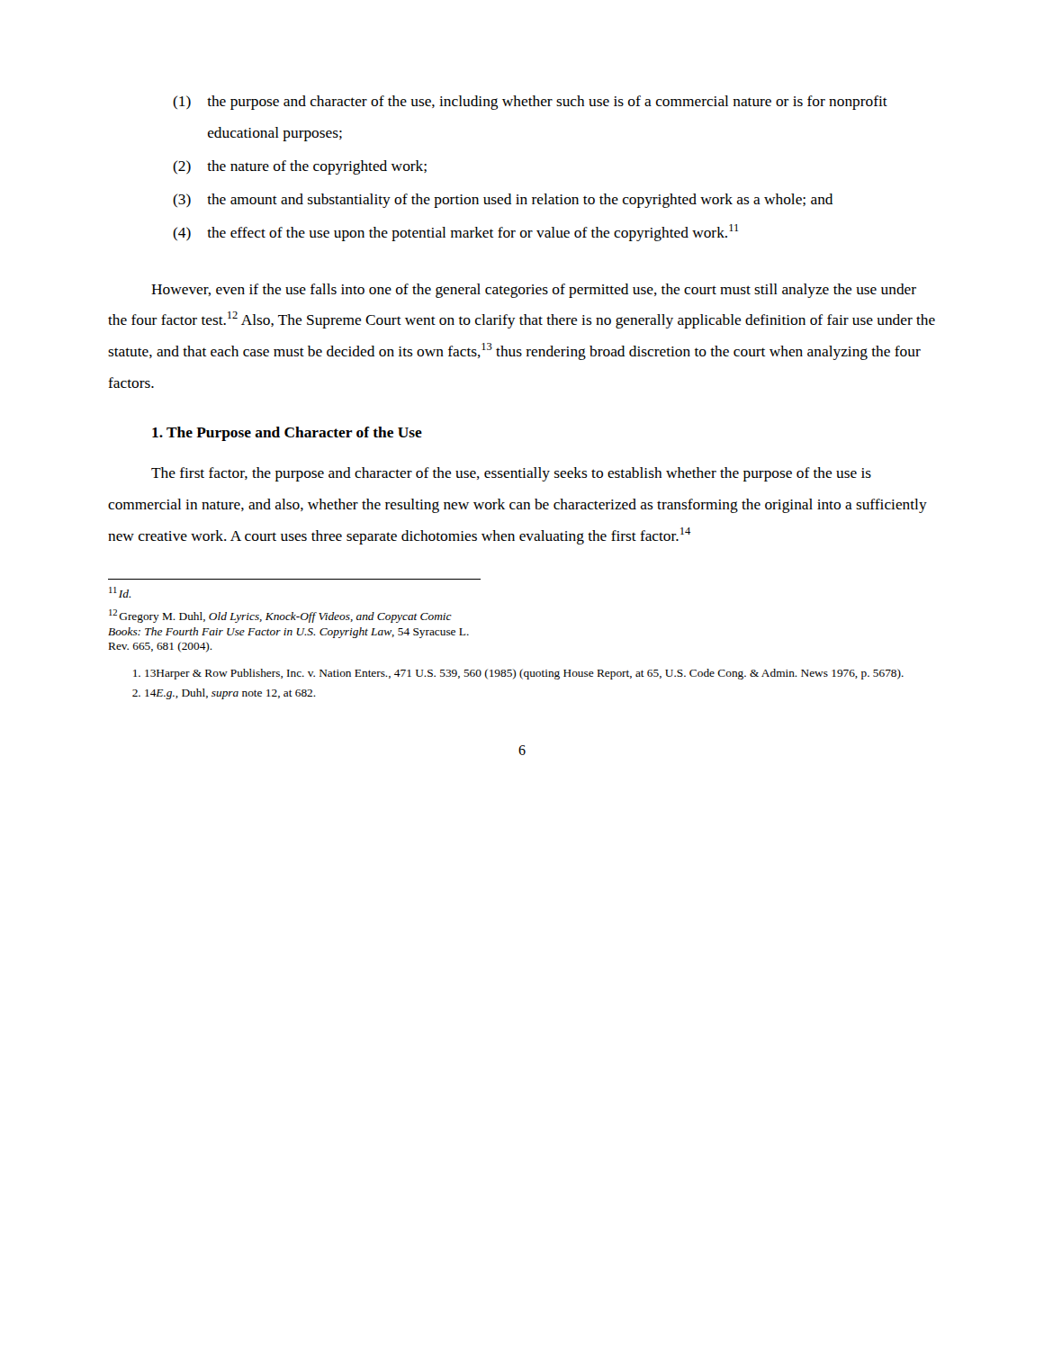(1) the purpose and character of the use, including whether such use is of a commercial nature or is for nonprofit educational purposes;
(2) the nature of the copyrighted work;
(3) the amount and substantiality of the portion used in relation to the copyrighted work as a whole; and
(4) the effect of the use upon the potential market for or value of the copyrighted work.11
However, even if the use falls into one of the general categories of permitted use, the court must still analyze the use under the four factor test.12 Also, The Supreme Court went on to clarify that there is no generally applicable definition of fair use under the statute, and that each case must be decided on its own facts,13 thus rendering broad discretion to the court when analyzing the four factors.
1. The Purpose and Character of the Use
The first factor, the purpose and character of the use, essentially seeks to establish whether the purpose of the use is commercial in nature, and also, whether the resulting new work can be characterized as transforming the original into a sufficiently new creative work. A court uses three separate dichotomies when evaluating the first factor.14
11 Id.
12 Gregory M. Duhl, Old Lyrics, Knock-Off Videos, and Copycat Comic Books: The Fourth Fair Use Factor in U.S. Copyright Law, 54 Syracuse L. Rev. 665, 681 (2004).
13 Harper & Row Publishers, Inc. v. Nation Enters., 471 U.S. 539, 560 (1985) (quoting House Report, at 65, U.S. Code Cong. & Admin. News 1976, p. 5678).
14 E.g., Duhl, supra note 12, at 682.
6